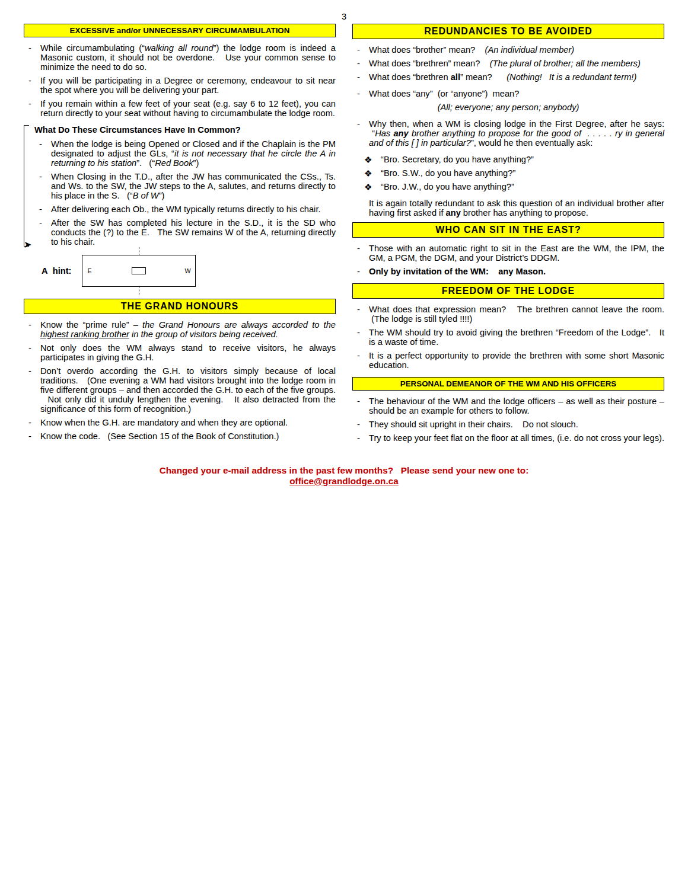3
EXCESSIVE and/or UNNECESSARY CIRCUMAMBULATION
While circumambulating (“walking all round”) the lodge room is indeed a Masonic custom, it should not be overdone. Use your common sense to minimize the need to do so.
If you will be participating in a Degree or ceremony, endeavour to sit near the spot where you will be delivering your part.
If you remain within a few feet of your seat (e.g. say 6 to 12 feet), you can return directly to your seat without having to circumambulate the lodge room.
What Do These Circumstances Have In Common?
When the lodge is being Opened or Closed and if the Chaplain is the PM designated to adjust the GLs, “it is not necessary that he circle the A in returning to his station”. (“Red Book”)
When Closing in the T.D., after the JW has communicated the CSs., Ts. and Ws. to the SW, the JW steps to the A, salutes, and returns directly to his place in the S. (“B of W”)
After delivering each Ob., the WM typically returns directly to his chair.
After the SW has completed his lecture in the S.D., it is the SD who conducts the (?) to the E. The SW remains W of the A, returning directly to his chair.
➤
A hint:
E W
THE GRAND HONOURS
Know the “prime rule” – the Grand Honours are always accorded to the highest ranking brother in the group of visitors being received.
Not only does the WM always stand to receive visitors, he always participates in giving the G.H.
Don’t overdo according the G.H. to visitors simply because of local traditions. (One evening a WM had visitors brought into the lodge room in five different groups – and then accorded the G.H. to each of the five groups. Not only did it unduly lengthen the evening. It also detracted from the significance of this form of recognition.)
Know when the G.H. are mandatory and when they are optional.
Know the code. (See Section 15 of the Book of Constitution.)
REDUNDANCIES TO BE AVOIDED
What does “brother” mean? (An individual member)
What does “brethren” mean? (The plural of brother; all the members)
What does “brethren all” mean? (Nothing! It is a redundant term!)
What does “any” (or “anyone”) mean?
(All; everyone; any person; anybody)
Why then, when a WM is closing lodge in the First Degree, after he says: “Has any brother anything to propose for the good of . . . . . ry in general and of this [ ] in particular?”, would he then eventually ask:
“Bro. Secretary, do you have anything?”
“Bro. S.W., do you have anything?”
“Bro. J.W., do you have anything?”
It is again totally redundant to ask this question of an individual brother after having first asked if any brother has anything to propose.
WHO CAN SIT IN THE EAST?
Those with an automatic right to sit in the East are the WM, the IPM, the GM, a PGM, the DGM, and your District’s DDGM.
Only by invitation of the WM: any Mason.
FREEDOM OF THE LODGE
What does that expression mean? The brethren cannot leave the room. (The lodge is still tyled !!!!)
The WM should try to avoid giving the brethren “Freedom of the Lodge”. It is a waste of time.
It is a perfect opportunity to provide the brethren with some short Masonic education.
PERSONAL DEMEANOR OF THE WM AND HIS OFFICERS
The behaviour of the WM and the lodge officers – as well as their posture – should be an example for others to follow.
They should sit upright in their chairs. Do not slouch.
Try to keep your feet flat on the floor at all times, (i.e. do not cross your legs).
Changed your e-mail address in the past few months? Please send your new one to:
office@grandlodge.on.ca